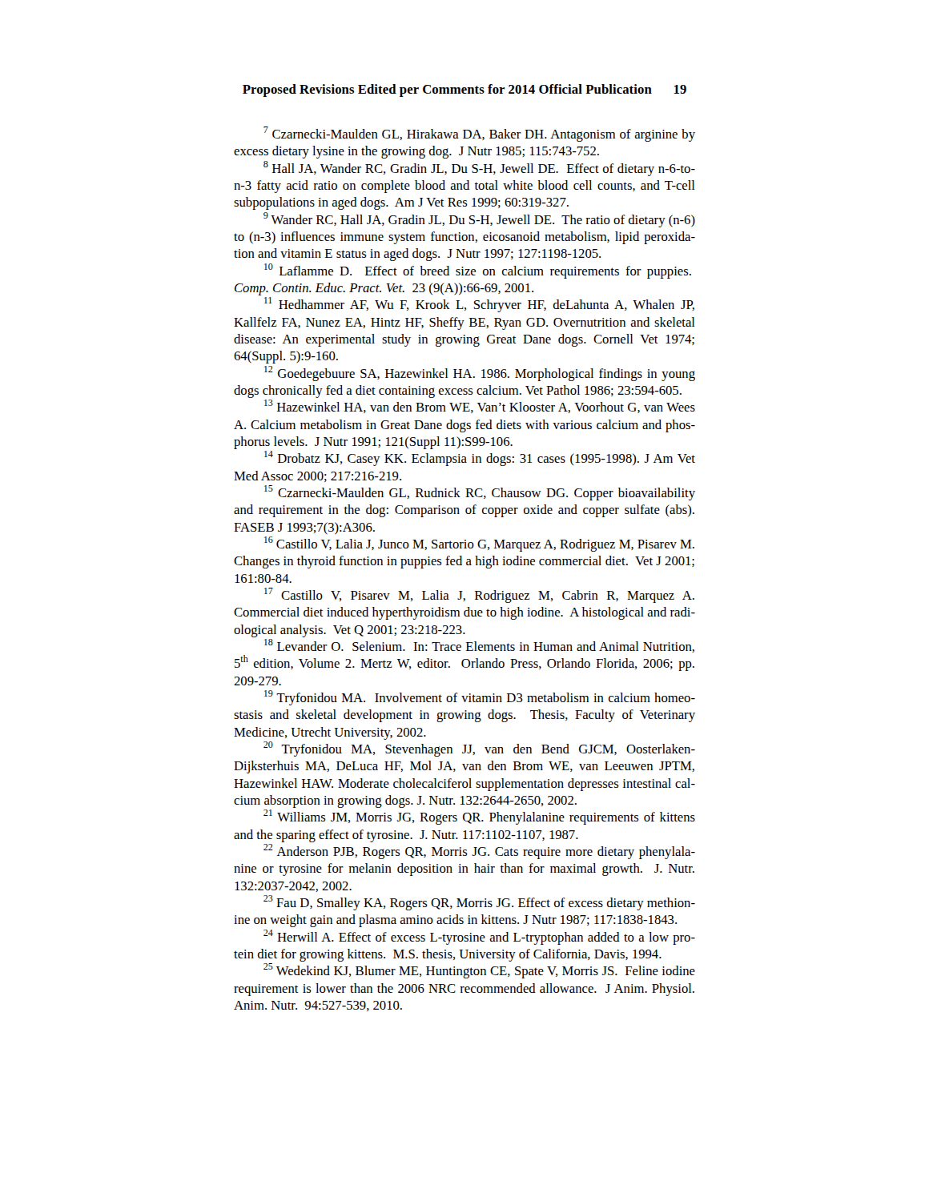Proposed Revisions Edited per Comments for 2014 Official Publication19
7 Czarnecki-Maulden GL, Hirakawa DA, Baker DH. Antagonism of arginine by excess dietary lysine in the growing dog. J Nutr 1985; 115:743-752.
8 Hall JA, Wander RC, Gradin JL, Du S-H, Jewell DE. Effect of dietary n-6-to-n-3 fatty acid ratio on complete blood and total white blood cell counts, and T-cell subpopulations in aged dogs. Am J Vet Res 1999; 60:319-327.
9 Wander RC, Hall JA, Gradin JL, Du S-H, Jewell DE. The ratio of dietary (n-6) to (n-3) influences immune system function, eicosanoid metabolism, lipid peroxidation and vitamin E status in aged dogs. J Nutr 1997; 127:1198-1205.
10 Laflamme D. Effect of breed size on calcium requirements for puppies. Comp. Contin. Educ. Pract. Vet. 23 (9(A)):66-69, 2001.
11 Hedhammer AF, Wu F, Krook L, Schryver HF, deLahunta A, Whalen JP, Kallfelz FA, Nunez EA, Hintz HF, Sheffy BE, Ryan GD. Overnutrition and skeletal disease: An experimental study in growing Great Dane dogs. Cornell Vet 1974; 64(Suppl. 5):9-160.
12 Goedegebuure SA, Hazewinkel HA. 1986. Morphological findings in young dogs chronically fed a diet containing excess calcium. Vet Pathol 1986; 23:594-605.
13 Hazewinkel HA, van den Brom WE, Van’t Klooster A, Voorhout G, van Wees A. Calcium metabolism in Great Dane dogs fed diets with various calcium and phosphorus levels. J Nutr 1991; 121(Suppl 11):S99-106.
14 Drobatz KJ, Casey KK. Eclampsia in dogs: 31 cases (1995-1998). J Am Vet Med Assoc 2000; 217:216-219.
15 Czarnecki-Maulden GL, Rudnick RC, Chausow DG. Copper bioavailability and requirement in the dog: Comparison of copper oxide and copper sulfate (abs). FASEB J 1993;7(3):A306.
16 Castillo V, Lalia J, Junco M, Sartorio G, Marquez A, Rodriguez M, Pisarev M. Changes in thyroid function in puppies fed a high iodine commercial diet. Vet J 2001; 161:80-84.
17 Castillo V, Pisarev M, Lalia J, Rodriguez M, Cabrin R, Marquez A. Commercial diet induced hyperthyroidism due to high iodine. A histological and radiological analysis. Vet Q 2001; 23:218-223.
18 Levander O. Selenium. In: Trace Elements in Human and Animal Nutrition, 5th edition, Volume 2. Mertz W, editor. Orlando Press, Orlando Florida, 2006; pp. 209-279.
19 Tryfonidou MA. Involvement of vitamin D3 metabolism in calcium homeostasis and skeletal development in growing dogs. Thesis, Faculty of Veterinary Medicine, Utrecht University, 2002.
20 Tryfonidou MA, Stevenhagen JJ, van den Bend GJCM, Oosterlaken-Dijksterhuis MA, DeLuca HF, Mol JA, van den Brom WE, van Leeuwen JPTM, Hazewinkel HAW. Moderate cholecalciferol supplementation depresses intestinal calcium absorption in growing dogs. J. Nutr. 132:2644-2650, 2002.
21 Williams JM, Morris JG, Rogers QR. Phenylalanine requirements of kittens and the sparing effect of tyrosine. J. Nutr. 117:1102-1107, 1987.
22 Anderson PJB, Rogers QR, Morris JG. Cats require more dietary phenylalanine or tyrosine for melanin deposition in hair than for maximal growth. J. Nutr. 132:2037-2042, 2002.
23 Fau D, Smalley KA, Rogers QR, Morris JG. Effect of excess dietary methionine on weight gain and plasma amino acids in kittens. J Nutr 1987; 117:1838-1843.
24 Herwill A. Effect of excess L-tyrosine and L-tryptophan added to a low protein diet for growing kittens. M.S. thesis, University of California, Davis, 1994.
25 Wedekind KJ, Blumer ME, Huntington CE, Spate V, Morris JS. Feline iodine requirement is lower than the 2006 NRC recommended allowance. J Anim. Physiol. Anim. Nutr. 94:527-539, 2010.